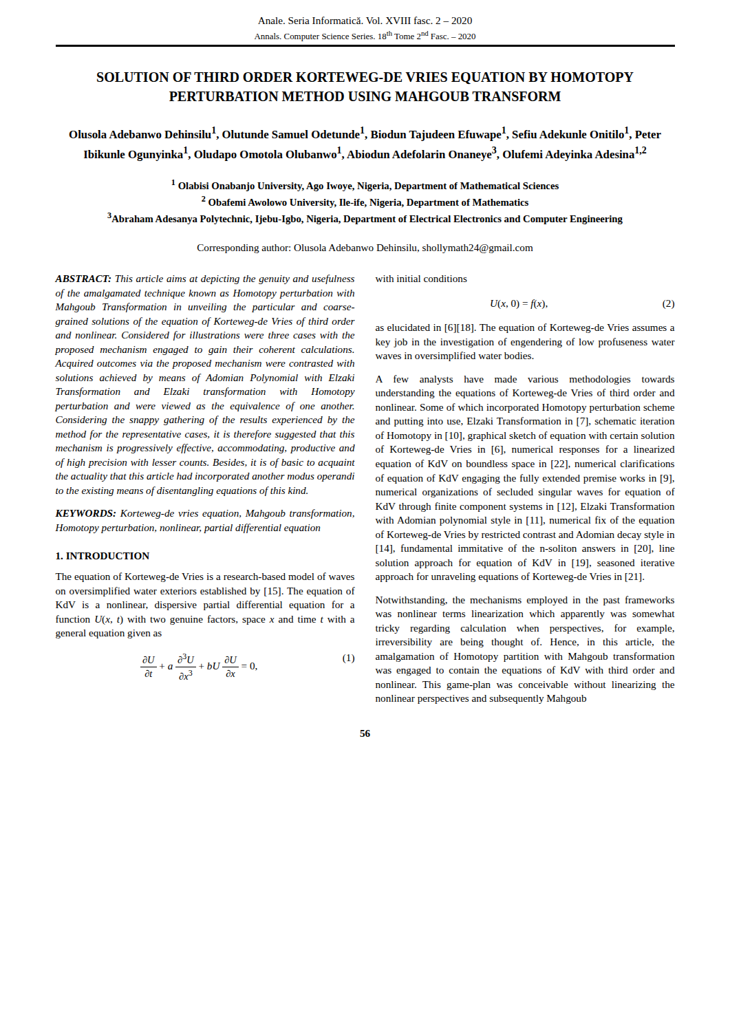Anale. Seria Informatică. Vol. XVIII fasc. 2 – 2020 Annals. Computer Science Series. 18th Tome 2nd Fasc. – 2020
SOLUTION OF THIRD ORDER KORTEWEG-DE VRIES EQUATION BY HOMOTOPY PERTURBATION METHOD USING MAHGOUB TRANSFORM
Olusola Adebanwo Dehinsilu1, Olutunde Samuel Odetunde1, Biodun Tajudeen Efuwape1, Sefiu Adekunle Onitilo1, Peter Ibikunle Ogunyinka1, Oludapo Omotola Olubanwo1, Abiodun Adefolarin Onaneye3, Olufemi Adeyinka Adesina1,2
1 Olabisi Onabanjo University, Ago Iwoye, Nigeria, Department of Mathematical Sciences
2 Obafemi Awolowo University, Ile-ife, Nigeria, Department of Mathematics
3Abraham Adesanya Polytechnic, Ijebu-Igbo, Nigeria, Department of Electrical Electronics and Computer Engineering
Corresponding author: Olusola Adebanwo Dehinsilu, shollymath24@gmail.com
ABSTRACT: This article aims at depicting the genuity and usefulness of the amalgamated technique known as Homotopy perturbation with Mahgoub Transformation in unveiling the particular and coarse-grained solutions of the equation of Korteweg-de Vries of third order and nonlinear. Considered for illustrations were three cases with the proposed mechanism engaged to gain their coherent calculations. Acquired outcomes via the proposed mechanism were contrasted with solutions achieved by means of Adomian Polynomial with Elzaki Transformation and Elzaki transformation with Homotopy perturbation and were viewed as the equivalence of one another. Considering the snappy gathering of the results experienced by the method for the representative cases, it is therefore suggested that this mechanism is progressively effective, accommodating, productive and of high precision with lesser counts. Besides, it is of basic to acquaint the actuality that this article had incorporated another modus operandi to the existing means of disentangling equations of this kind.
KEYWORDS: Korteweg-de vries equation, Mahgoub transformation, Homotopy perturbation, nonlinear, partial differential equation
1. INTRODUCTION
The equation of Korteweg-de Vries is a research-based model of waves on oversimplified water exteriors established by [15]. The equation of KdV is a nonlinear, dispersive partial differential equation for a function U(x, t) with two genuine factors, space x and time t with a general equation given as
∂U∂t + a ∂3U∂x3 + bU ∂U∂x = 0, (1)
with initial conditions
U(x, 0) = f(x), (2)
as elucidated in [6][18]. The equation of Korteweg-de Vries assumes a key job in the investigation of engendering of low profuseness water waves in oversimplified water bodies.
A few analysts have made various methodologies towards understanding the equations of Korteweg-de Vries of third order and nonlinear. Some of which incorporated Homotopy perturbation scheme and putting into use, Elzaki Transformation in [7], schematic iteration of Homotopy in [10], graphical sketch of equation with certain solution of Korteweg-de Vries in [6], numerical responses for a linearized equation of KdV on boundless space in [22], numerical clarifications of equation of KdV engaging the fully extended premise works in [9], numerical organizations of secluded singular waves for equation of KdV through finite component systems in [12], Elzaki Transformation with Adomian polynomial style in [11], numerical fix of the equation of Korteweg-de Vries by restricted contrast and Adomian decay style in [14], fundamental immitative of the n-soliton answers in [20], line solution approach for equation of KdV in [19], seasoned iterative approach for unraveling equations of Korteweg-de Vries in [21].
Notwithstanding, the mechanisms employed in the past frameworks was nonlinear terms linearization which apparently was somewhat tricky regarding calculation when perspectives, for example, irreversibility are being thought of. Hence, in this article, the amalgamation of Homotopy partition with Mahgoub transformation was engaged to contain the equations of KdV with third order and nonlinear. This game-plan was conceivable without linearizing the nonlinear perspectives and subsequently Mahgoub
56